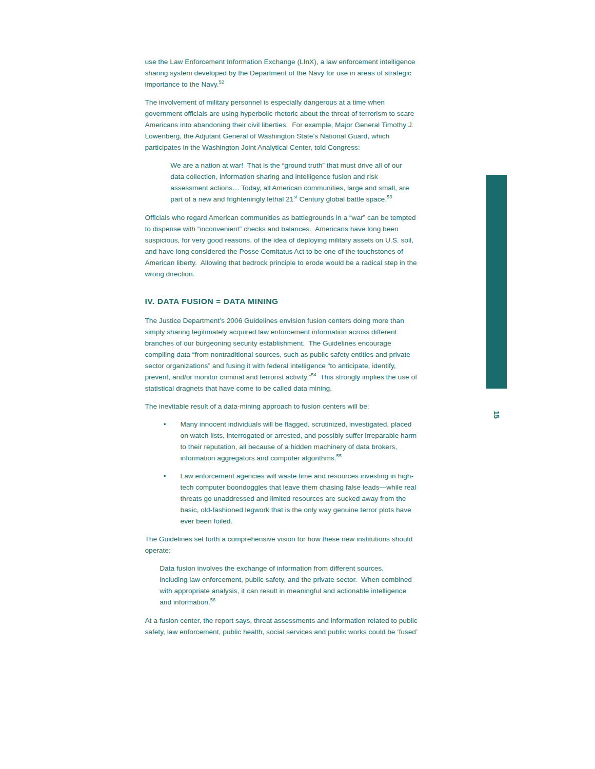What’s Wrong With Fusion Centers?
15
use the Law Enforcement Information Exchange (LInX), a law enforcement intelligence sharing system developed by the Department of the Navy for use in areas of strategic importance to the Navy.52
The involvement of military personnel is especially dangerous at a time when government officials are using hyperbolic rhetoric about the threat of terrorism to scare Americans into abandoning their civil liberties. For example, Major General Timothy J. Lowenberg, the Adjutant General of Washington State’s National Guard, which participates in the Washington Joint Analytical Center, told Congress:
We are a nation at war! That is the “ground truth” that must drive all of our data collection, information sharing and intelligence fusion and risk assessment actions… Today, all American communities, large and small, are part of a new and frighteningly lethal 21st Century global battle space.53
Officials who regard American communities as battlegrounds in a “war” can be tempted to dispense with “inconvenient” checks and balances. Americans have long been suspicious, for very good reasons, of the idea of deploying military assets on U.S. soil, and have long considered the Posse Comitatus Act to be one of the touchstones of American liberty. Allowing that bedrock principle to erode would be a radical step in the wrong direction.
IV. Data Fusion = Data Mining
The Justice Department’s 2006 Guidelines envision fusion centers doing more than simply sharing legitimately acquired law enforcement information across different branches of our burgeoning security establishment. The Guidelines encourage compiling data “from nontraditional sources, such as public safety entities and private sector organizations” and fusing it with federal intelligence “to anticipate, identify, prevent, and/or monitor criminal and terrorist activity.”54 This strongly implies the use of statistical dragnets that have come to be called data mining.
The inevitable result of a data-mining approach to fusion centers will be:
Many innocent individuals will be flagged, scrutinized, investigated, placed on watch lists, interrogated or arrested, and possibly suffer irreparable harm to their reputation, all because of a hidden machinery of data brokers, information aggregators and computer algorithms.55
Law enforcement agencies will waste time and resources investing in high-tech computer boondoggles that leave them chasing false leads—while real threats go unaddressed and limited resources are sucked away from the basic, old-fashioned legwork that is the only way genuine terror plots have ever been foiled.
The Guidelines set forth a comprehensive vision for how these new institutions should operate:
Data fusion involves the exchange of information from different sources, including law enforcement, public safety, and the private sector. When combined with appropriate analysis, it can result in meaningful and actionable intelligence and information.56
At a fusion center, the report says, threat assessments and information related to public safety, law enforcement, public health, social services and public works could be ‘fused’